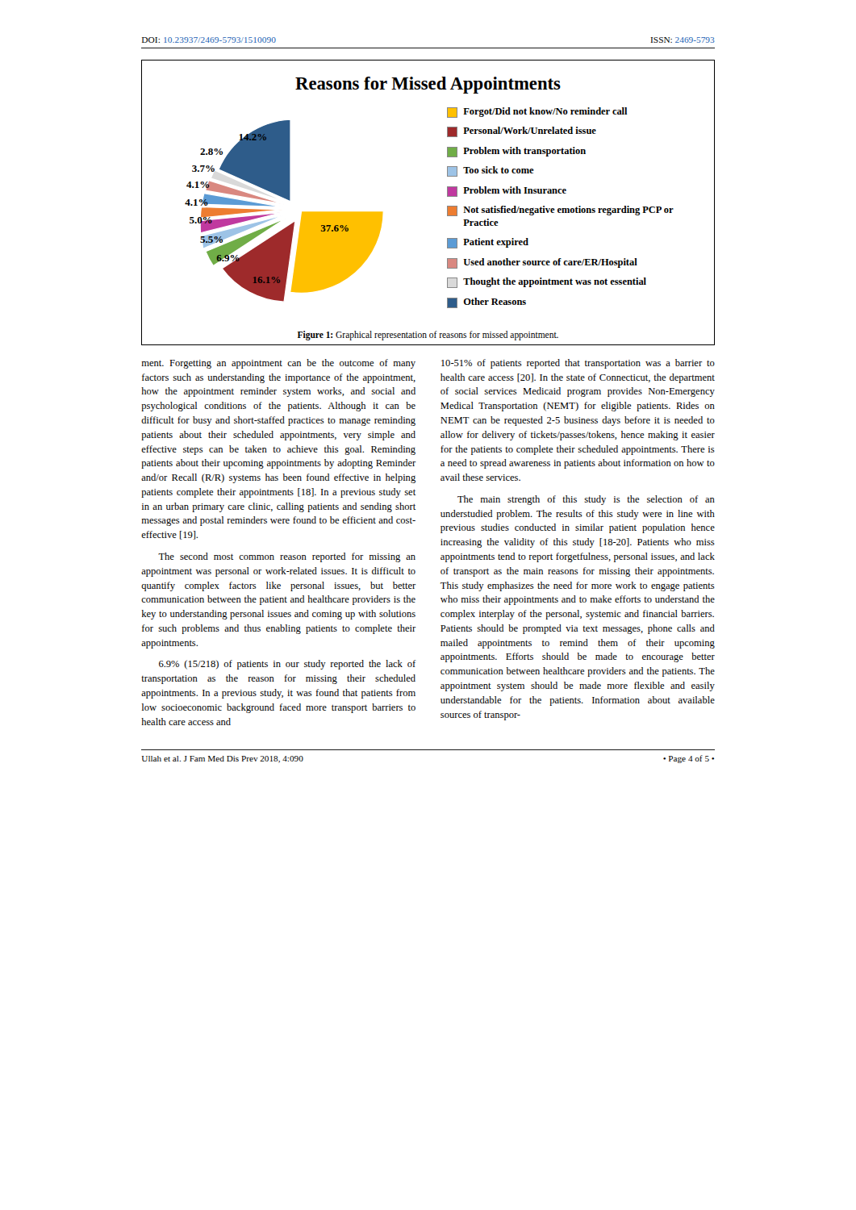DOI: 10.23937/2469-5793/1510090
ISSN: 2469-5793
Reasons for Missed Appointments
37.6% 16.1% 6.9% 5.5% 5.0% 4.1% 4.1% 3.7% 2.8% 14.2%
Forgot/Did not know/No reminder call
Personal/Work/Unrelated issue
Problem with transportation
Too sick to come
Problem with Insurance
Not satisfied/negative emotions regarding PCP or Practice
Patient expired
Used another source of care/ER/Hospital
Thought the appointment was not essential
Other Reasons
Figure 1: Graphical representation of reasons for missed appointment.
ment. Forgetting an appointment can be the outcome of many factors such as understanding the importance of the appointment, how the appointment reminder system works, and social and psychological conditions of the patients. Although it can be difficult for busy and short-staffed practices to manage reminding patients about their scheduled appointments, very simple and effective steps can be taken to achieve this goal. Reminding patients about their upcoming appointments by adopting Reminder and/or Recall (R/R) systems has been found effective in helping patients complete their appointments [18]. In a previous study set in an urban primary care clinic, calling patients and sending short messages and postal reminders were found to be efficient and cost-effective [19].
The second most common reason reported for missing an appointment was personal or work-related issues. It is difficult to quantify complex factors like personal issues, but better communication between the patient and healthcare providers is the key to understanding personal issues and coming up with solutions for such problems and thus enabling patients to complete their appointments.
6.9% (15/218) of patients in our study reported the lack of transportation as the reason for missing their scheduled appointments. In a previous study, it was found that patients from low socioeconomic background faced more transport barriers to health care access and
10-51% of patients reported that transportation was a barrier to health care access [20]. In the state of Connecticut, the department of social services Medicaid program provides Non-Emergency Medical Transportation (NEMT) for eligible patients. Rides on NEMT can be requested 2-5 business days before it is needed to allow for delivery of tickets/passes/tokens, hence making it easier for the patients to complete their scheduled appointments. There is a need to spread awareness in patients about information on how to avail these services.
The main strength of this study is the selection of an understudied problem. The results of this study were in line with previous studies conducted in similar patient population hence increasing the validity of this study [18-20]. Patients who miss appointments tend to report forgetfulness, personal issues, and lack of transport as the main reasons for missing their appointments. This study emphasizes the need for more work to engage patients who miss their appointments and to make efforts to understand the complex interplay of the personal, systemic and financial barriers. Patients should be prompted via text messages, phone calls and mailed appointments to remind them of their upcoming appointments. Efforts should be made to encourage better communication between healthcare providers and the patients. The appointment system should be made more flexible and easily understandable for the patients. Information about available sources of transpor-
Ullah et al. J Fam Med Dis Prev 2018, 4:090
• Page 4 of 5 •